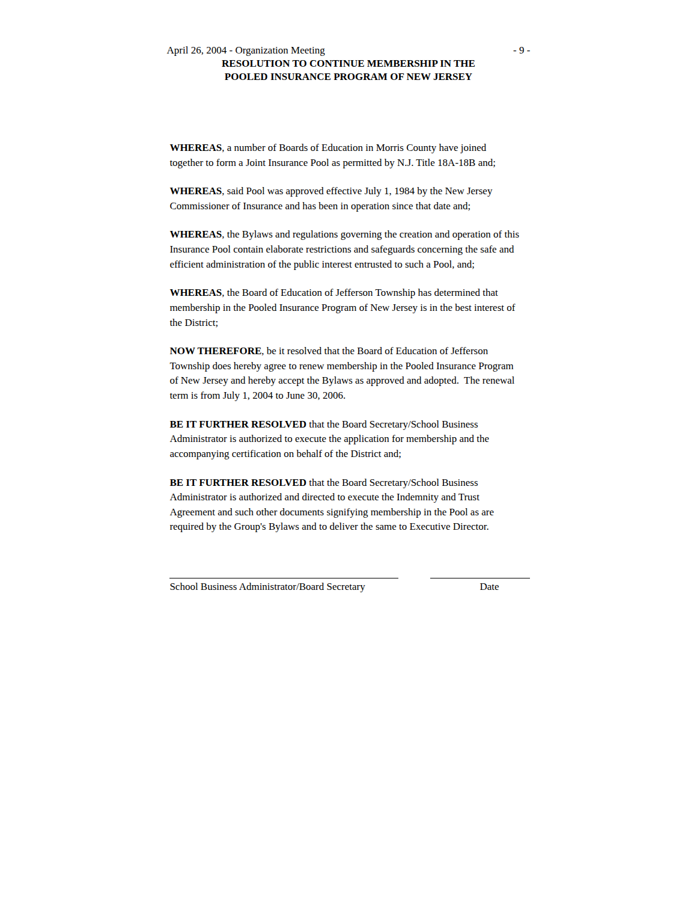April 26, 2004 - Organization Meeting
- 9 -
RESOLUTION TO CONTINUE MEMBERSHIP IN THE POOLED INSURANCE PROGRAM OF NEW JERSEY
WHEREAS, a number of Boards of Education in Morris County have joined together to form a Joint Insurance Pool as permitted by N.J. Title 18A-18B and;
WHEREAS, said Pool was approved effective July 1, 1984 by the New Jersey Commissioner of Insurance and has been in operation since that date and;
WHEREAS, the Bylaws and regulations governing the creation and operation of this Insurance Pool contain elaborate restrictions and safeguards concerning the safe and efficient administration of the public interest entrusted to such a Pool, and;
WHEREAS, the Board of Education of Jefferson Township has determined that membership in the Pooled Insurance Program of New Jersey is in the best interest of the District;
NOW THEREFORE, be it resolved that the Board of Education of Jefferson Township does hereby agree to renew membership in the Pooled Insurance Program of New Jersey and hereby accept the Bylaws as approved and adopted. The renewal term is from July 1, 2004 to June 30, 2006.
BE IT FURTHER RESOLVED that the Board Secretary/School Business Administrator is authorized to execute the application for membership and the accompanying certification on behalf of the District and;
BE IT FURTHER RESOLVED that the Board Secretary/School Business Administrator is authorized and directed to execute the Indemnity and Trust Agreement and such other documents signifying membership in the Pool as are required by the Group's Bylaws and to deliver the same to Executive Director.
School Business Administrator/Board Secretary
Date